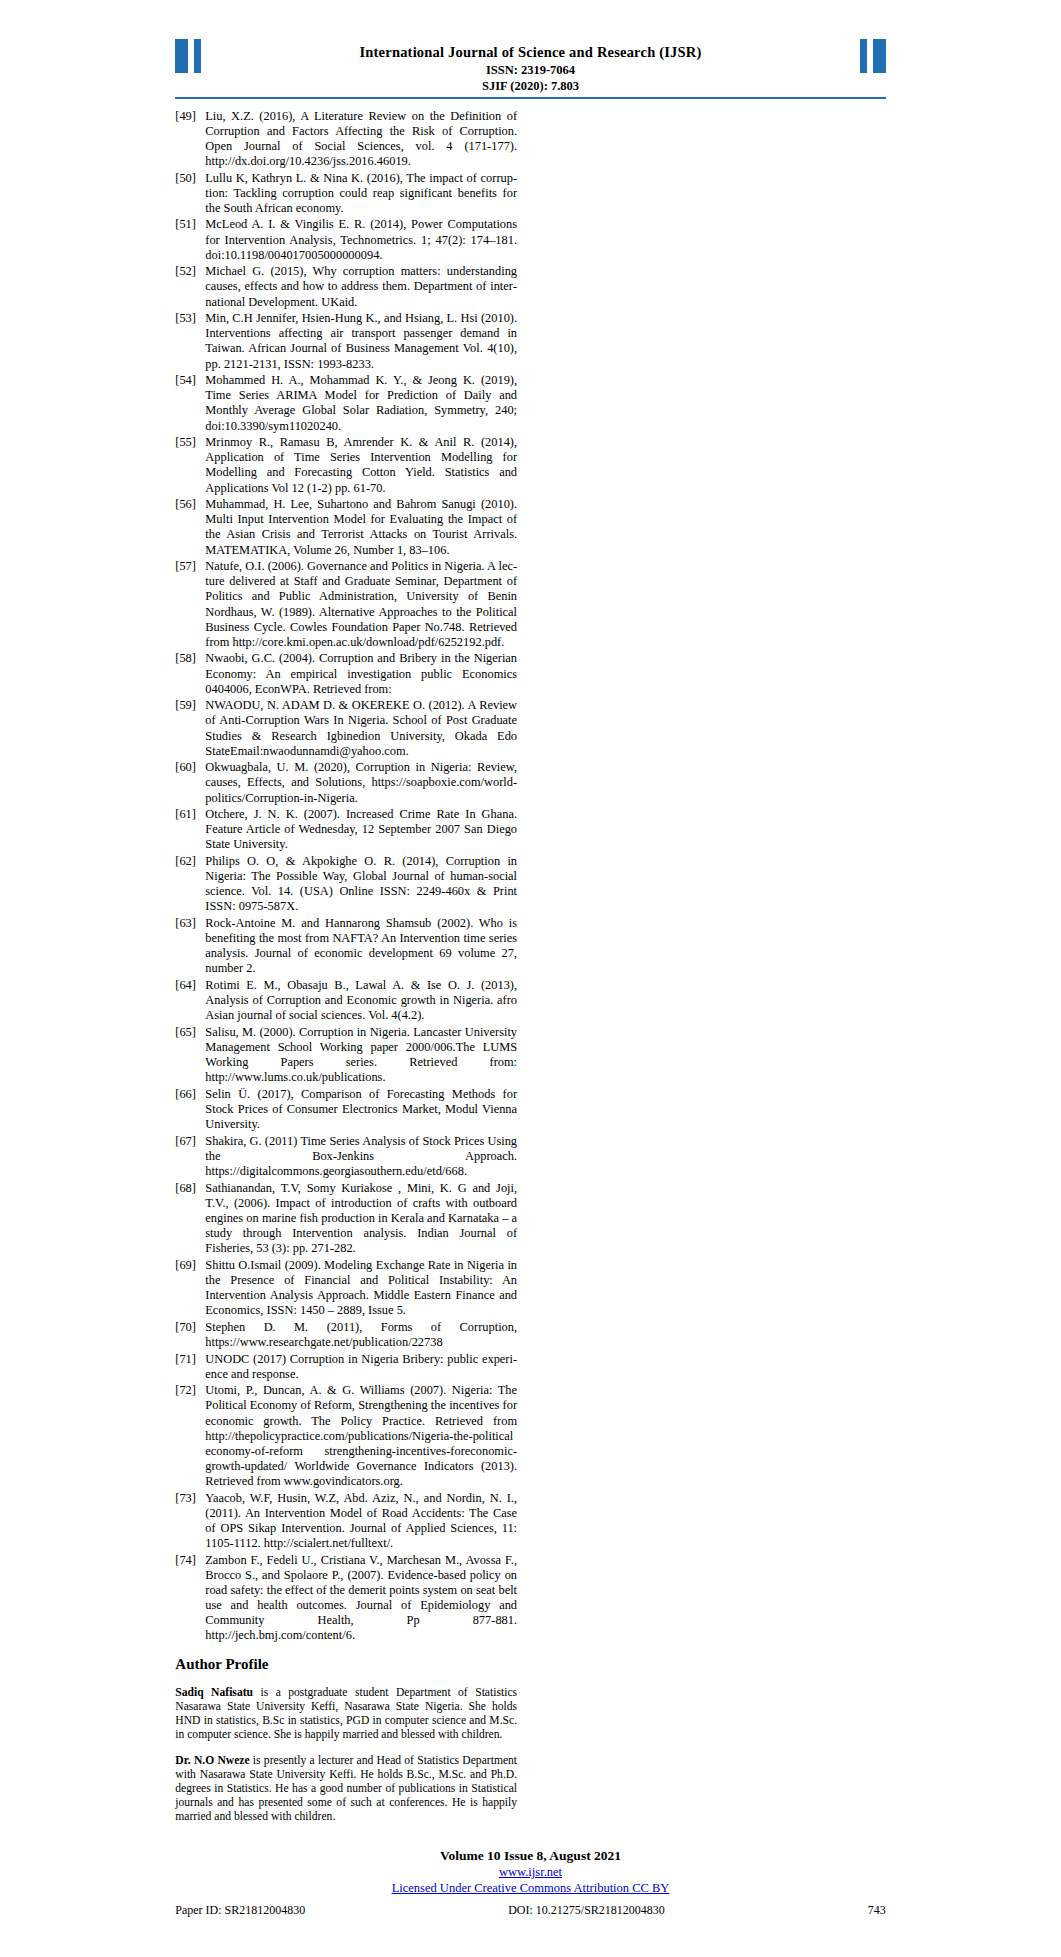International Journal of Science and Research (IJSR)
ISSN: 2319-7064
SJIF (2020): 7.803
[49] Liu, X.Z. (2016), A Literature Review on the Definition of Corruption and Factors Affecting the Risk of Corruption. Open Journal of Social Sciences, vol. 4 (171-177). http://dx.doi.org/10.4236/jss.2016.46019.
[50] Lullu K, Kathryn L. & Nina K. (2016), The impact of corruption: Tackling corruption could reap significant benefits for the South African economy.
[51] McLeod A. I. & Vingilis E. R. (2014), Power Computations for Intervention Analysis, Technometrics. 1; 47(2): 174–181. doi:10.1198/004017005000000094.
[52] Michael G. (2015), Why corruption matters: understanding causes, effects and how to address them. Department of international Development. UKaid.
[53] Min, C.H Jennifer, Hsien-Hung K., and Hsiang, L. Hsi (2010). Interventions affecting air transport passenger demand in Taiwan. African Journal of Business Management Vol. 4(10), pp. 2121-2131, ISSN: 1993-8233.
[54] Mohammed H. A., Mohammad K. Y., & Jeong K. (2019), Time Series ARIMA Model for Prediction of Daily and Monthly Average Global Solar Radiation, Symmetry, 240; doi:10.3390/sym11020240.
[55] Mrinmoy R., Ramasu B, Amrender K. & Anil R. (2014), Application of Time Series Intervention Modelling for Modelling and Forecasting Cotton Yield. Statistics and Applications Vol 12 (1-2) pp. 61-70.
[56] Muhammad, H. Lee, Suhartono and Bahrom Sanugi (2010). Multi Input Intervention Model for Evaluating the Impact of the Asian Crisis and Terrorist Attacks on Tourist Arrivals. MATEMATIKA, Volume 26, Number 1, 83–106.
[57] Natufe, O.I. (2006). Governance and Politics in Nigeria. A lecture delivered at Staff and Graduate Seminar, Department of Politics and Public Administration, University of Benin Nordhaus, W. (1989). Alternative Approaches to the Political Business Cycle. Cowles Foundation Paper No.748. Retrieved from http://core.kmi.open.ac.uk/download/pdf/6252192.pdf.
[58] Nwaobi, G.C. (2004). Corruption and Bribery in the Nigerian Economy: An empirical investigation public Economics 0404006, EconWPA. Retrieved from:
[59] NWAODU, N. ADAM D. & OKEREKE O. (2012). A Review of Anti-Corruption Wars In Nigeria. School of Post Graduate Studies & Research Igbinedion University, Okada Edo StateEmail:nwaodunnamdi@yahoo.com.
[60] Okwuagbala, U. M. (2020), Corruption in Nigeria: Review, causes, Effects, and Solutions, https://soapboxie.com/world-politics/Corruption-in-Nigeria.
[61] Otchere, J. N. K. (2007). Increased Crime Rate In Ghana. Feature Article of Wednesday, 12 September 2007 San Diego State University.
[62] Philips O. O, & Akpokighe O. R. (2014), Corruption in Nigeria: The Possible Way, Global Journal of human-social science. Vol. 14. (USA) Online ISSN: 2249-460x & Print ISSN: 0975-587X.
[63] Rock-Antoine M. and Hannarong Shamsub (2002). Who is benefiting the most from NAFTA? An Intervention time series analysis. Journal of economic development 69 volume 27, number 2.
[64] Rotimi E. M., Obasaju B., Lawal A. & Ise O. J. (2013), Analysis of Corruption and Economic growth in Nigeria. afro Asian journal of social sciences. Vol. 4(4.2).
[65] Salisu, M. (2000). Corruption in Nigeria. Lancaster University Management School Working paper 2000/006.The LUMS Working Papers series. Retrieved from: http://www.lums.co.uk/publications.
[66] Selin Ü. (2017), Comparison of Forecasting Methods for Stock Prices of Consumer Electronics Market, Modul Vienna University.
[67] Shakira, G. (2011) Time Series Analysis of Stock Prices Using the Box-Jenkins Approach. https://digitalcommons.georgiasouthern.edu/etd/668.
[68] Sathianandan, T.V, Somy Kuriakose , Mini, K. G and Joji, T.V., (2006). Impact of introduction of crafts with outboard engines on marine fish production in Kerala and Karnataka – a study through Intervention analysis. Indian Journal of Fisheries, 53 (3): pp. 271-282.
[69] Shittu O.Ismail (2009). Modeling Exchange Rate in Nigeria in the Presence of Financial and Political Instability: An Intervention Analysis Approach. Middle Eastern Finance and Economics, ISSN: 1450 – 2889, Issue 5.
[70] Stephen D. M. (2011), Forms of Corruption, https://www.researchgate.net/publication/22738
[71] UNODC (2017) Corruption in Nigeria Bribery: public experience and response.
[72] Utomi, P., Duncan, A. & G. Williams (2007). Nigeria: The Political Economy of Reform, Strengthening the incentives for economic growth. The Policy Practice. Retrieved from http://thepolicypractice.com/publications/Nigeria-the-political economy-of-reform strengthening-incentives-foreconomic-growth-updated/ Worldwide Governance Indicators (2013). Retrieved from www.govindicators.org.
[73] Yaacob, W.F, Husin, W.Z, Abd. Aziz, N., and Nordin, N. I., (2011). An Intervention Model of Road Accidents: The Case of OPS Sikap Intervention. Journal of Applied Sciences, 11: 1105-1112. http://scialert.net/fulltext/.
[74] Zambon F., Fedeli U., Cristiana V., Marchesan M., Avossa F., Brocco S., and Spolaore P., (2007). Evidence-based policy on road safety: the effect of the demerit points system on seat belt use and health outcomes. Journal of Epidemiology and Community Health, Pp 877-881. http://jech.bmj.com/content/6.
Author Profile
Sadiq Nafisatu is a postgraduate student Department of Statistics Nasarawa State University Keffi, Nasarawa State Nigeria. She holds HND in statistics, B.Sc in statistics, PGD in computer science and M.Sc. in computer science. She is happily married and blessed with children.
Dr. N.O Nweze is presently a lecturer and Head of Statistics Department with Nasarawa State University Keffi. He holds B.Sc., M.Sc. and Ph.D. degrees in Statistics. He has a good number of publications in Statistical journals and has presented some of such at conferences. He is happily married and blessed with children.
Volume 10 Issue 8, August 2021
www.ijsr.net Licensed Under Creative Commons Attribution CC BY
Paper ID: SR21812004830 DOI: 10.21275/SR21812004830 743